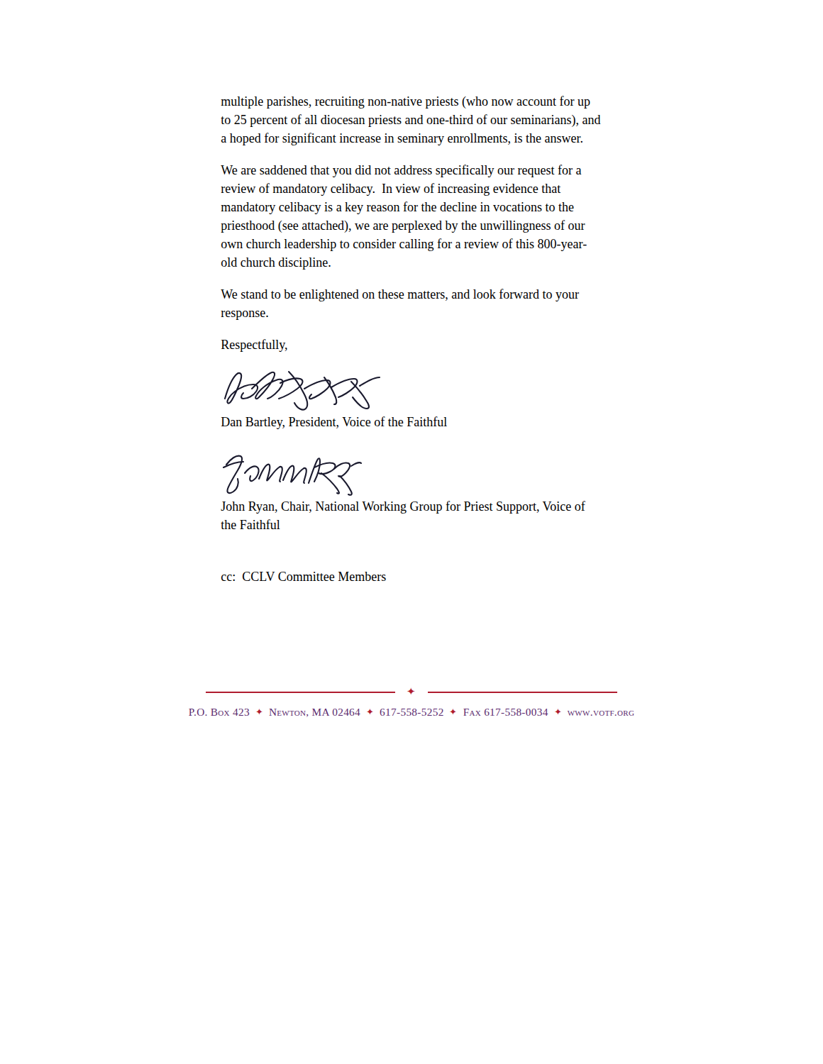multiple parishes, recruiting non-native priests (who now account for up to 25 percent of all diocesan priests and one-third of our seminarians), and a hoped for significant increase in seminary enrollments, is the answer.
We are saddened that you did not address specifically our request for a review of mandatory celibacy. In view of increasing evidence that mandatory celibacy is a key reason for the decline in vocations to the priesthood (see attached), we are perplexed by the unwillingness of our own church leadership to consider calling for a review of this 800-year-old church discipline.
We stand to be enlightened on these matters, and look forward to your response.
Respectfully,
Dan Bartley, President, Voice of the Faithful
John Ryan, Chair, National Working Group for Priest Support, Voice of the Faithful
cc: CCLV Committee Members
✦
P.O. Box 423 ✦ Newton, MA 02464 ✦ 617-558-5252 ✦ Fax 617-558-0034 ✦ www.votf.org